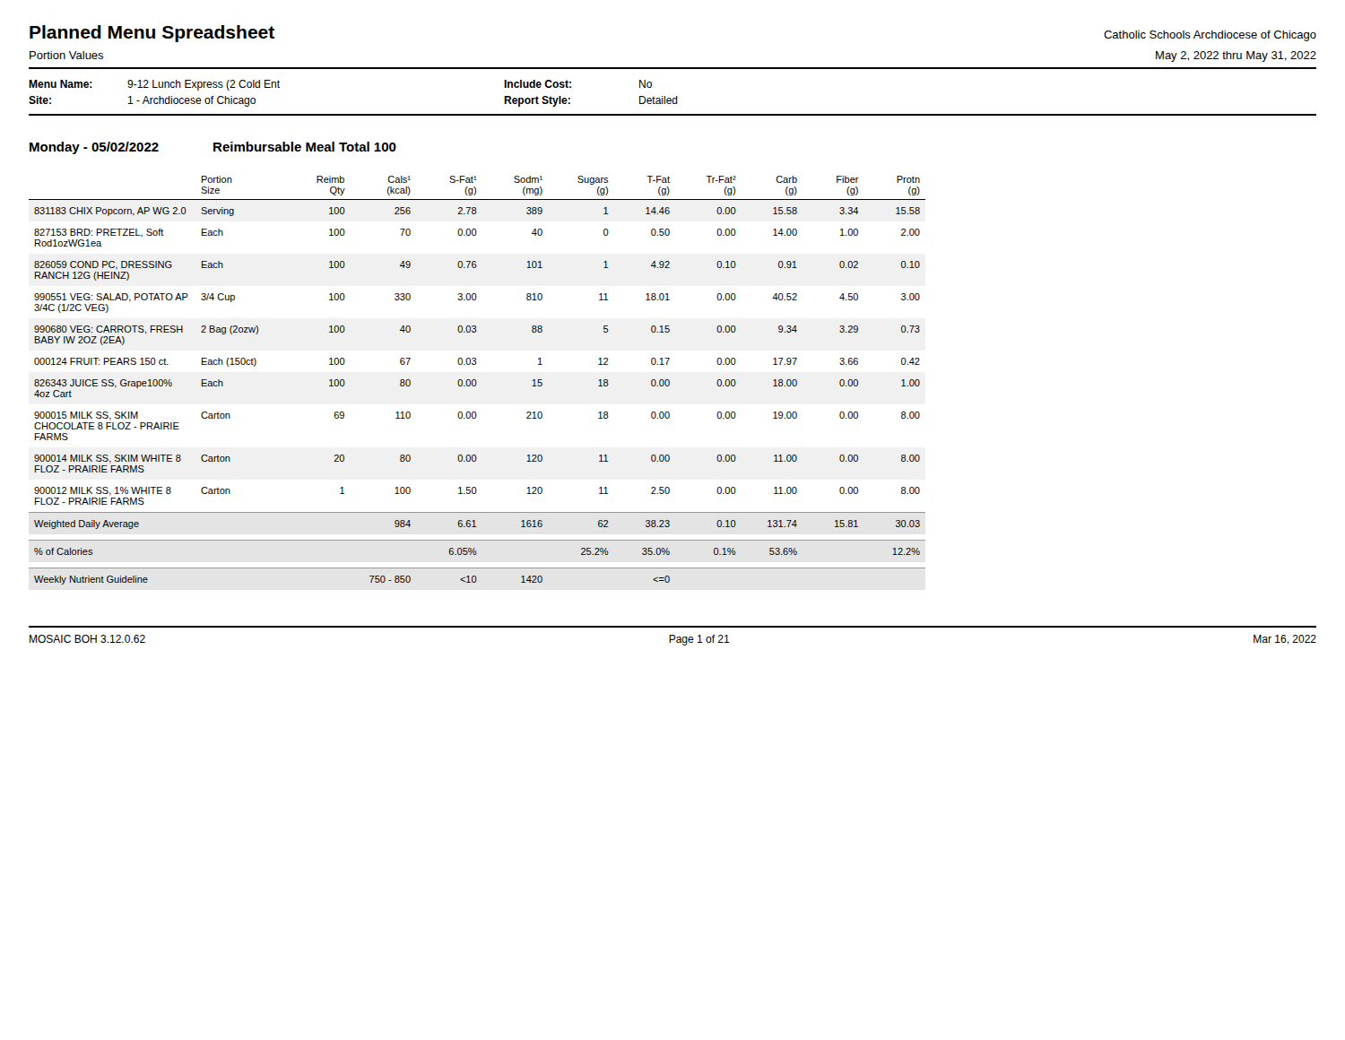Planned Menu Spreadsheet
Catholic Schools Archdiocese of Chicago
Portion Values
May 2, 2022 thru May 31, 2022
| Menu Name: | 9-12 Lunch Express (2 Cold Ent | Include Cost: | No |
| Site: | 1 - Archdiocese of Chicago | Report Style: | Detailed |
Monday - 05/02/2022 Reimbursable Meal Total 100
| | Portion Size | Reimb Qty | Cals¹ (kcal) | S-Fat¹ (g) | Sodm¹ (mg) | Sugars (g) | T-Fat (g) | Tr-Fat² (g) | Carb (g) | Fiber (g) | Protn (g) |
| --- | --- | --- | --- | --- | --- | --- | --- | --- | --- | --- | --- |
| 831183 CHIX Popcorn, AP WG 2.0 | Serving | 100 | 256 | 2.78 | 389 | 1 | 14.46 | 0.00 | 15.58 | 3.34 | 15.58 |
| 827153 BRD: PRETZEL, Soft Rod1ozWG1ea | Each | 100 | 70 | 0.00 | 40 | 0 | 0.50 | 0.00 | 14.00 | 1.00 | 2.00 |
| 826059 COND PC, DRESSING RANCH 12G (HEINZ) | Each | 100 | 49 | 0.76 | 101 | 1 | 4.92 | 0.10 | 0.91 | 0.02 | 0.10 |
| 990551 VEG: SALAD, POTATO AP 3/4C (1/2C VEG) | 3/4 Cup | 100 | 330 | 3.00 | 810 | 11 | 18.01 | 0.00 | 40.52 | 4.50 | 3.00 |
| 990680 VEG: CARROTS, FRESH BABY IW 2OZ (2EA) | 2 Bag (2ozw) | 100 | 40 | 0.03 | 88 | 5 | 0.15 | 0.00 | 9.34 | 3.29 | 0.73 |
| 000124 FRUIT: PEARS 150 ct. | Each (150ct) | 100 | 67 | 0.03 | 1 | 12 | 0.17 | 0.00 | 17.97 | 3.66 | 0.42 |
| 826343 JUICE SS, Grape100% 4oz Cart | Each | 100 | 80 | 0.00 | 15 | 18 | 0.00 | 0.00 | 18.00 | 0.00 | 1.00 |
| 900015 MILK SS, SKIM CHOCOLATE 8 FLOZ - PRAIRIE FARMS | Carton | 69 | 110 | 0.00 | 210 | 18 | 0.00 | 0.00 | 19.00 | 0.00 | 8.00 |
| 900014 MILK SS, SKIM WHITE 8 FLOZ - PRAIRIE FARMS | Carton | 20 | 80 | 0.00 | 120 | 11 | 0.00 | 0.00 | 11.00 | 0.00 | 8.00 |
| 900012 MILK SS, 1% WHITE 8 FLOZ - PRAIRIE FARMS | Carton | 1 | 100 | 1.50 | 120 | 11 | 2.50 | 0.00 | 11.00 | 0.00 | 8.00 |
| Weighted Daily Average | | | 984 | 6.61 | 1616 | 62 | 38.23 | 0.10 | 131.74 | 15.81 | 30.03 |
| % of Calories | | | | 6.05% | | 25.2% | 35.0% | 0.1% | 53.6% | | 12.2% |
| Weekly Nutrient Guideline | | | 750 - 850 | <10 | 1420 | | <=0 | | | | |
MOSAIC BOH 3.12.0.62
Page 1 of 21
Mar 16, 2022